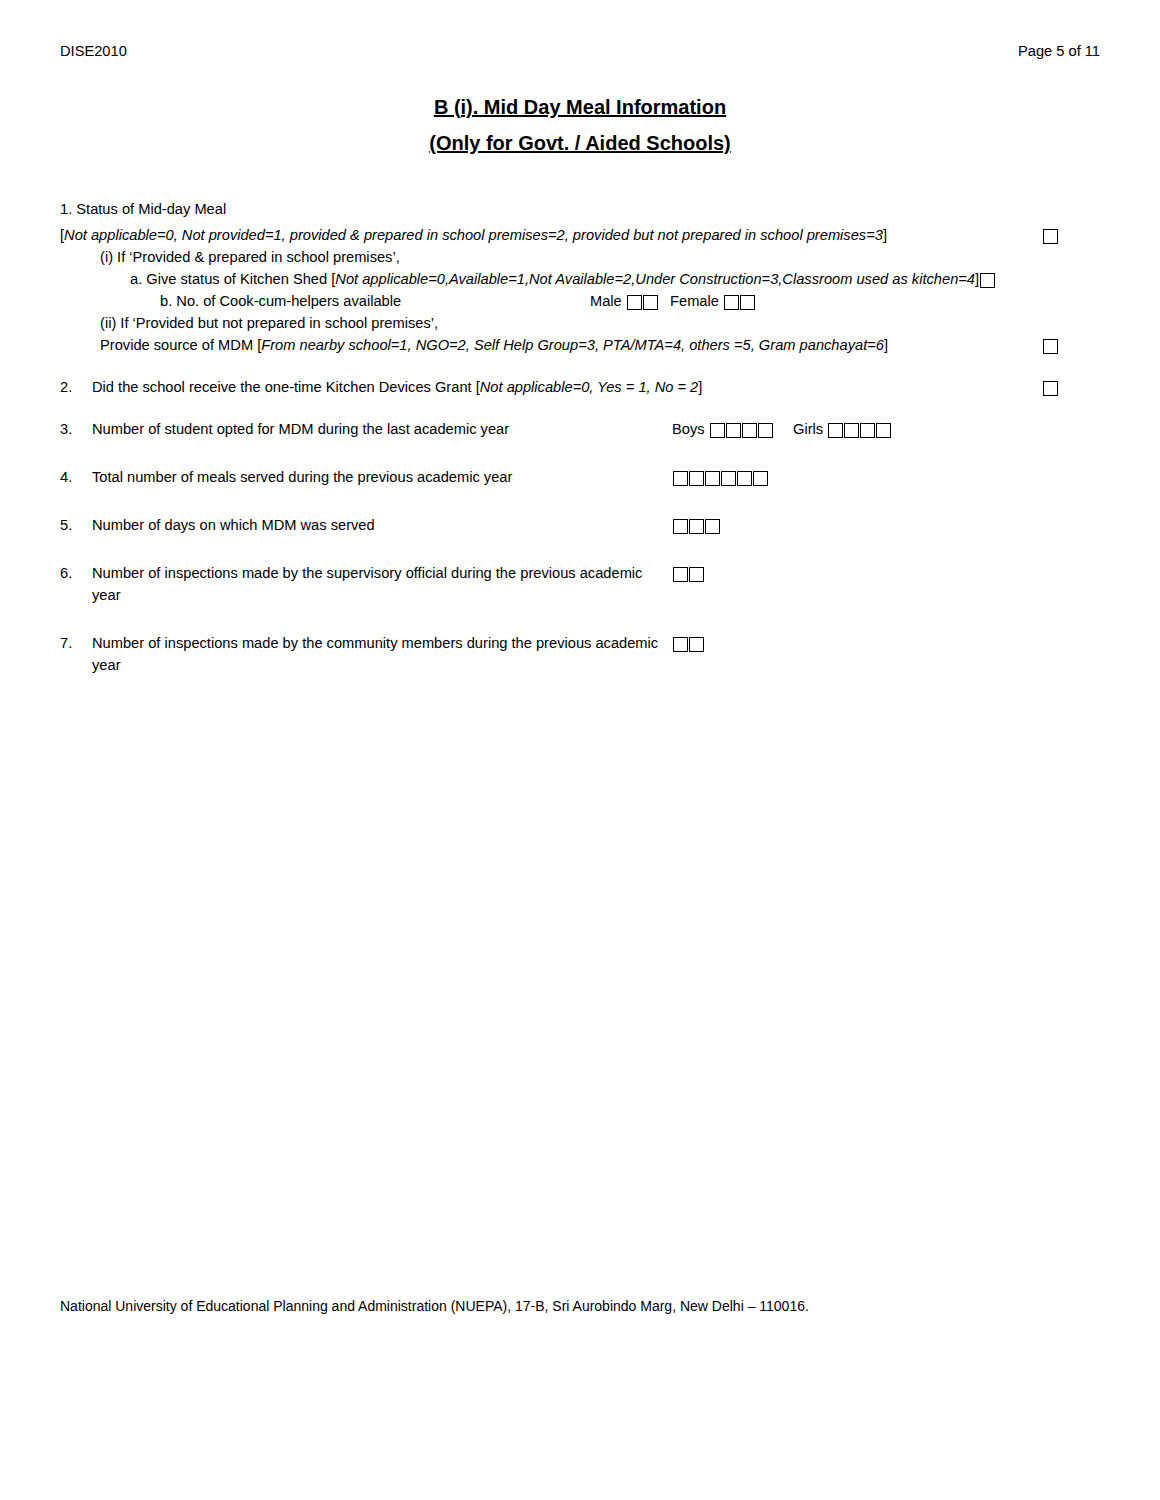DISE2010 Page 5 of 11
B (i). Mid Day Meal Information
(Only for Govt. / Aided Schools)
1. Status of Mid-day Meal
[Not applicable=0, Not provided=1, provided & prepared in school premises=2, provided but not prepared in school premises=3]
(i) If ‘Provided & prepared in school premises’,
a. Give status of Kitchen Shed [Not applicable=0,Available=1,Not Available=2,Under Construction=3,Classroom used as kitchen=4]
b. No. of Cook-cum-helpers available Male Female
(ii) If ‘Provided but not prepared in school premises’,
Provide source of MDM [From nearby school=1, NGO=2, Self Help Group=3, PTA/MTA=4, others =5, Gram panchayat=6]
2. Did the school receive the one-time Kitchen Devices Grant [Not applicable=0, Yes = 1, No = 2]
3.
Number of student opted for MDM during the last academic year
Boys Girls
4.
Total number of meals served during the previous academic year
5.
Number of days on which MDM was served
6.
Number of inspections made by the supervisory official during the previous academic year
7.
Number of inspections made by the community members during the previous academic year
National University of Educational Planning and Administration (NUEPA), 17-B, Sri Aurobindo Marg, New Delhi – 110016.